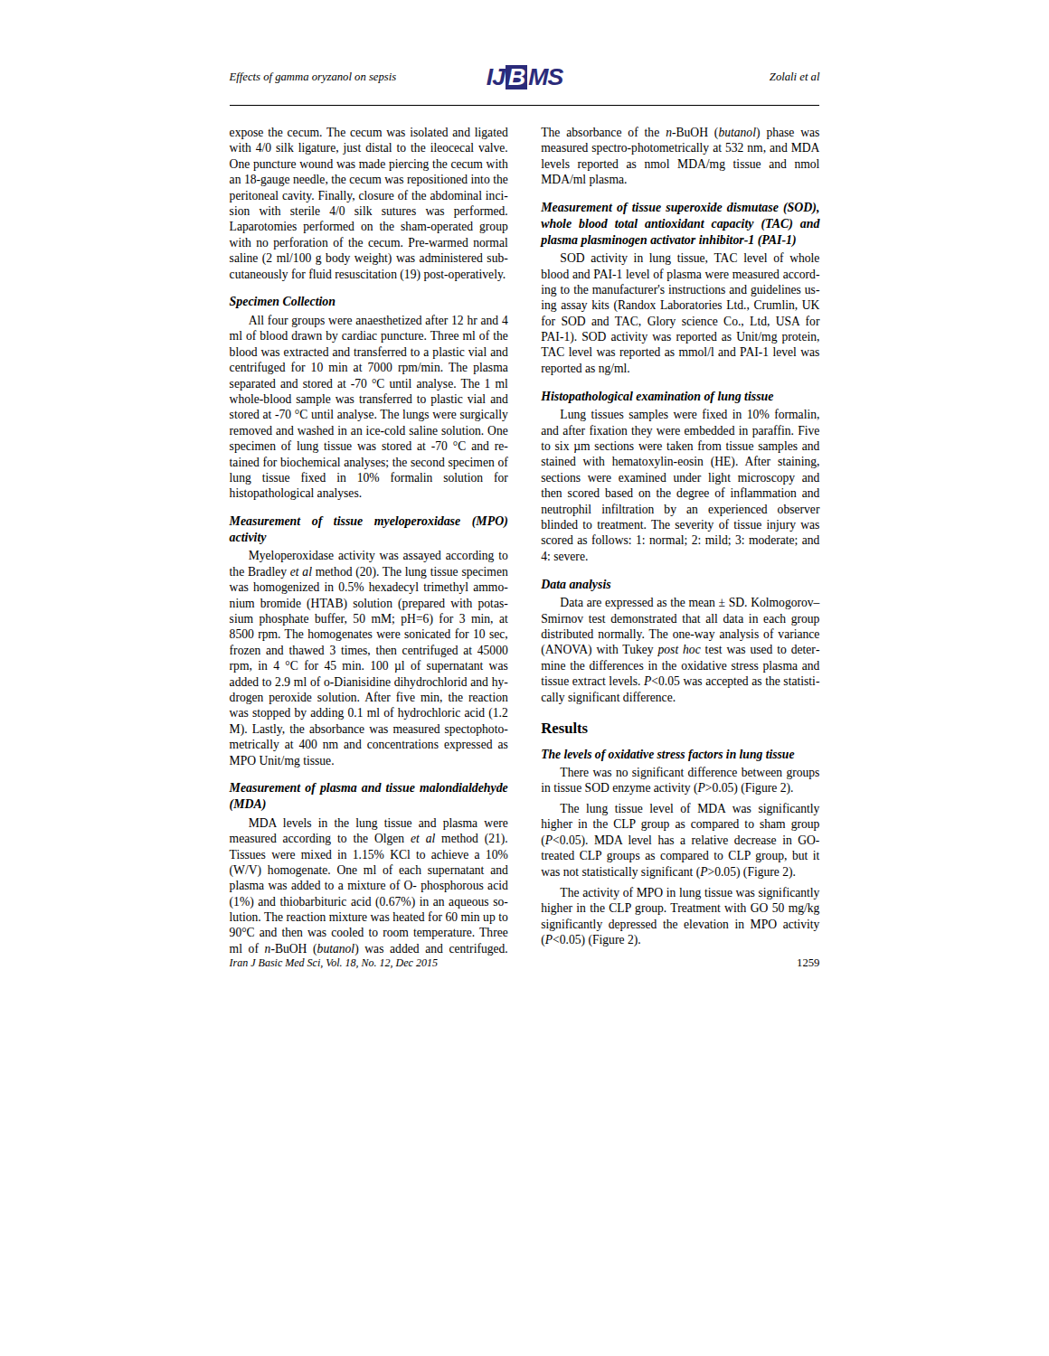Effects of gamma oryzanol on sepsis
IJ BMS
Zolali et al
expose the cecum. The cecum was isolated and ligated with 4/0 silk ligature, just distal to the ileocecal valve. One puncture wound was made piercing the cecum with an 18-gauge needle, the cecum was repositioned into the peritoneal cavity. Finally, closure of the abdominal incision with sterile 4/0 silk sutures was performed. Laparotomies performed on the sham-operated group with no perforation of the cecum. Pre-warmed normal saline (2 ml/100 g body weight) was administered subcutaneously for fluid resuscitation (19) post-operatively.
Specimen Collection
All four groups were anaesthetized after 12 hr and 4 ml of blood drawn by cardiac puncture. Three ml of the blood was extracted and transferred to a plastic vial and centrifuged for 10 min at 7000 rpm/min. The plasma separated and stored at -70 °C until analyse. The 1 ml whole-blood sample was transferred to plastic vial and stored at -70 °C until analyse. The lungs were surgically removed and washed in an ice-cold saline solution. One specimen of lung tissue was stored at -70 °C and retained for biochemical analyses; the second specimen of lung tissue fixed in 10% formalin solution for histopathological analyses.
Measurement of tissue myeloperoxidase (MPO) activity
Myeloperoxidase activity was assayed according to the Bradley et al method (20). The lung tissue specimen was homogenized in 0.5% hexadecyl trimethyl ammonium bromide (HTAB) solution (prepared with potassium phosphate buffer, 50 mM; pH=6) for 3 min, at 8500 rpm. The homogenates were sonicated for 10 sec, frozen and thawed 3 times, then centrifuged at 45000 rpm, in 4 °C for 45 min. 100 µl of supernatant was added to 2.9 ml of o-Dianisidine dihydrochlorid and hydrogen peroxide solution. After five min, the reaction was stopped by adding 0.1 ml of hydrochloric acid (1.2 M). Lastly, the absorbance was measured spectophotometrically at 400 nm and concentrations expressed as MPO Unit/mg tissue.
Measurement of plasma and tissue malondialdehyde (MDA)
MDA levels in the lung tissue and plasma were measured according to the Olgen et al method (21). Tissues were mixed in 1.15% KCl to achieve a 10% (W/V) homogenate. One ml of each supernatant and plasma was added to a mixture of O- phosphorous acid (1%) and thiobarbituric acid (0.67%) in an aqueous solution. The reaction mixture was heated for 60 min up to 90°C and then was cooled to room temperature. Three ml of n-BuOH (butanol) was added and centrifuged. The absorbance of the n-BuOH (butanol) phase was measured spectro-photometrically at 532 nm, and MDA levels reported as nmol MDA/mg tissue and nmol MDA/ml plasma.
Measurement of tissue superoxide dismutase (SOD), whole blood total antioxidant capacity (TAC) and plasma plasminogen activator inhibitor-1 (PAI-1)
SOD activity in lung tissue, TAC level of whole blood and PAI-1 level of plasma were measured according to the manufacturer's instructions and guidelines using assay kits (Randox Laboratories Ltd., Crumlin, UK for SOD and TAC, Glory science Co., Ltd, USA for PAI-1). SOD activity was reported as Unit/mg protein, TAC level was reported as mmol/l and PAI-1 level was reported as ng/ml.
Histopathological examination of lung tissue
Lung tissues samples were fixed in 10% formalin, and after fixation they were embedded in paraffin. Five to six µm sections were taken from tissue samples and stained with hematoxylin-eosin (HE). After staining, sections were examined under light microscopy and then scored based on the degree of inflammation and neutrophil infiltration by an experienced observer blinded to treatment. The severity of tissue injury was scored as follows: 1: normal; 2: mild; 3: moderate; and 4: severe.
Data analysis
Data are expressed as the mean ± SD. Kolmogorov–Smirnov test demonstrated that all data in each group distributed normally. The one-way analysis of variance (ANOVA) with Tukey post hoc test was used to determine the differences in the oxidative stress plasma and tissue extract levels. P<0.05 was accepted as the statistically significant difference.
Results
The levels of oxidative stress factors in lung tissue
There was no significant difference between groups in tissue SOD enzyme activity (P>0.05) (Figure 2).
The lung tissue level of MDA was significantly higher in the CLP group as compared to sham group (P<0.05). MDA level has a relative decrease in GO-treated CLP groups as compared to CLP group, but it was not statistically significant (P>0.05) (Figure 2).
The activity of MPO in lung tissue was significantly higher in the CLP group. Treatment with GO 50 mg/kg significantly depressed the elevation in MPO activity (P<0.05) (Figure 2).
Iran J Basic Med Sci, Vol. 18, No. 12, Dec 2015
1259